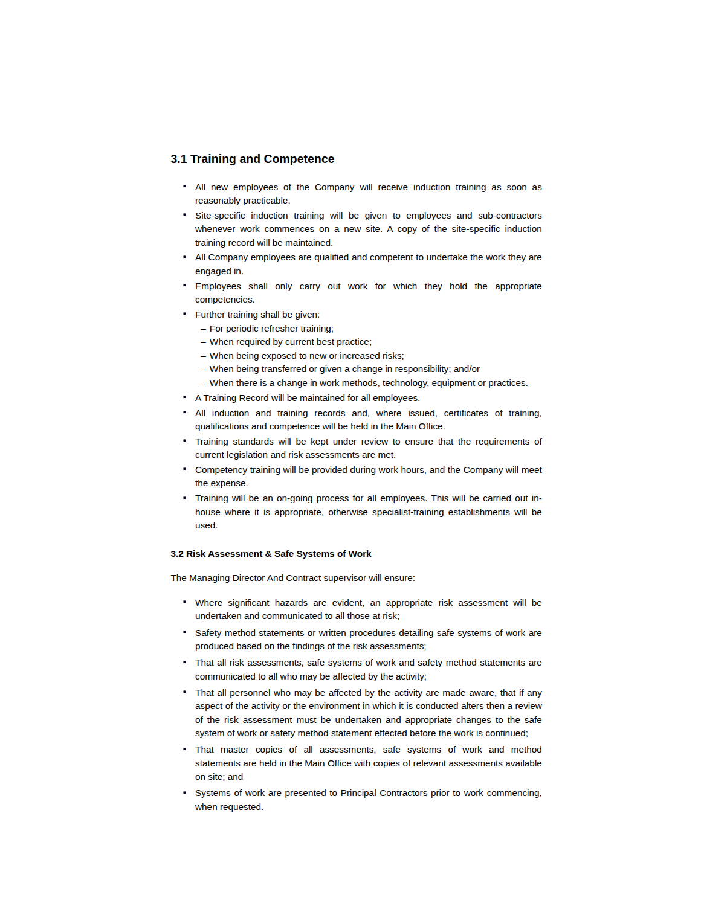3.1 Training and Competence
All new employees of the Company will receive induction training as soon as reasonably practicable.
Site-specific induction training will be given to employees and sub-contractors whenever work commences on a new site. A copy of the site-specific induction training record will be maintained.
All Company employees are qualified and competent to undertake the work they are engaged in.
Employees shall only carry out work for which they hold the appropriate competencies.
Further training shall be given:
For periodic refresher training;
When required by current best practice;
When being exposed to new or increased risks;
When being transferred or given a change in responsibility; and/or
When there is a change in work methods, technology, equipment or practices.
A Training Record will be maintained for all employees.
All induction and training records and, where issued, certificates of training, qualifications and competence will be held in the Main Office.
Training standards will be kept under review to ensure that the requirements of current legislation and risk assessments are met.
Competency training will be provided during work hours, and the Company will meet the expense.
Training will be an on-going process for all employees. This will be carried out in-house where it is appropriate, otherwise specialist-training establishments will be used.
3.2 Risk Assessment & Safe Systems of Work
The Managing Director And Contract supervisor will ensure:
Where significant hazards are evident, an appropriate risk assessment will be undertaken and communicated to all those at risk;
Safety method statements or written procedures detailing safe systems of work are produced based on the findings of the risk assessments;
That all risk assessments, safe systems of work and safety method statements are communicated to all who may be affected by the activity;
That all personnel who may be affected by the activity are made aware, that if any aspect of the activity or the environment in which it is conducted alters then a review of the risk assessment must be undertaken and appropriate changes to the safe system of work or safety method statement effected before the work is continued;
That master copies of all assessments, safe systems of work and method statements are held in the Main Office with copies of relevant assessments available on site; and
Systems of work are presented to Principal Contractors prior to work commencing, when requested.